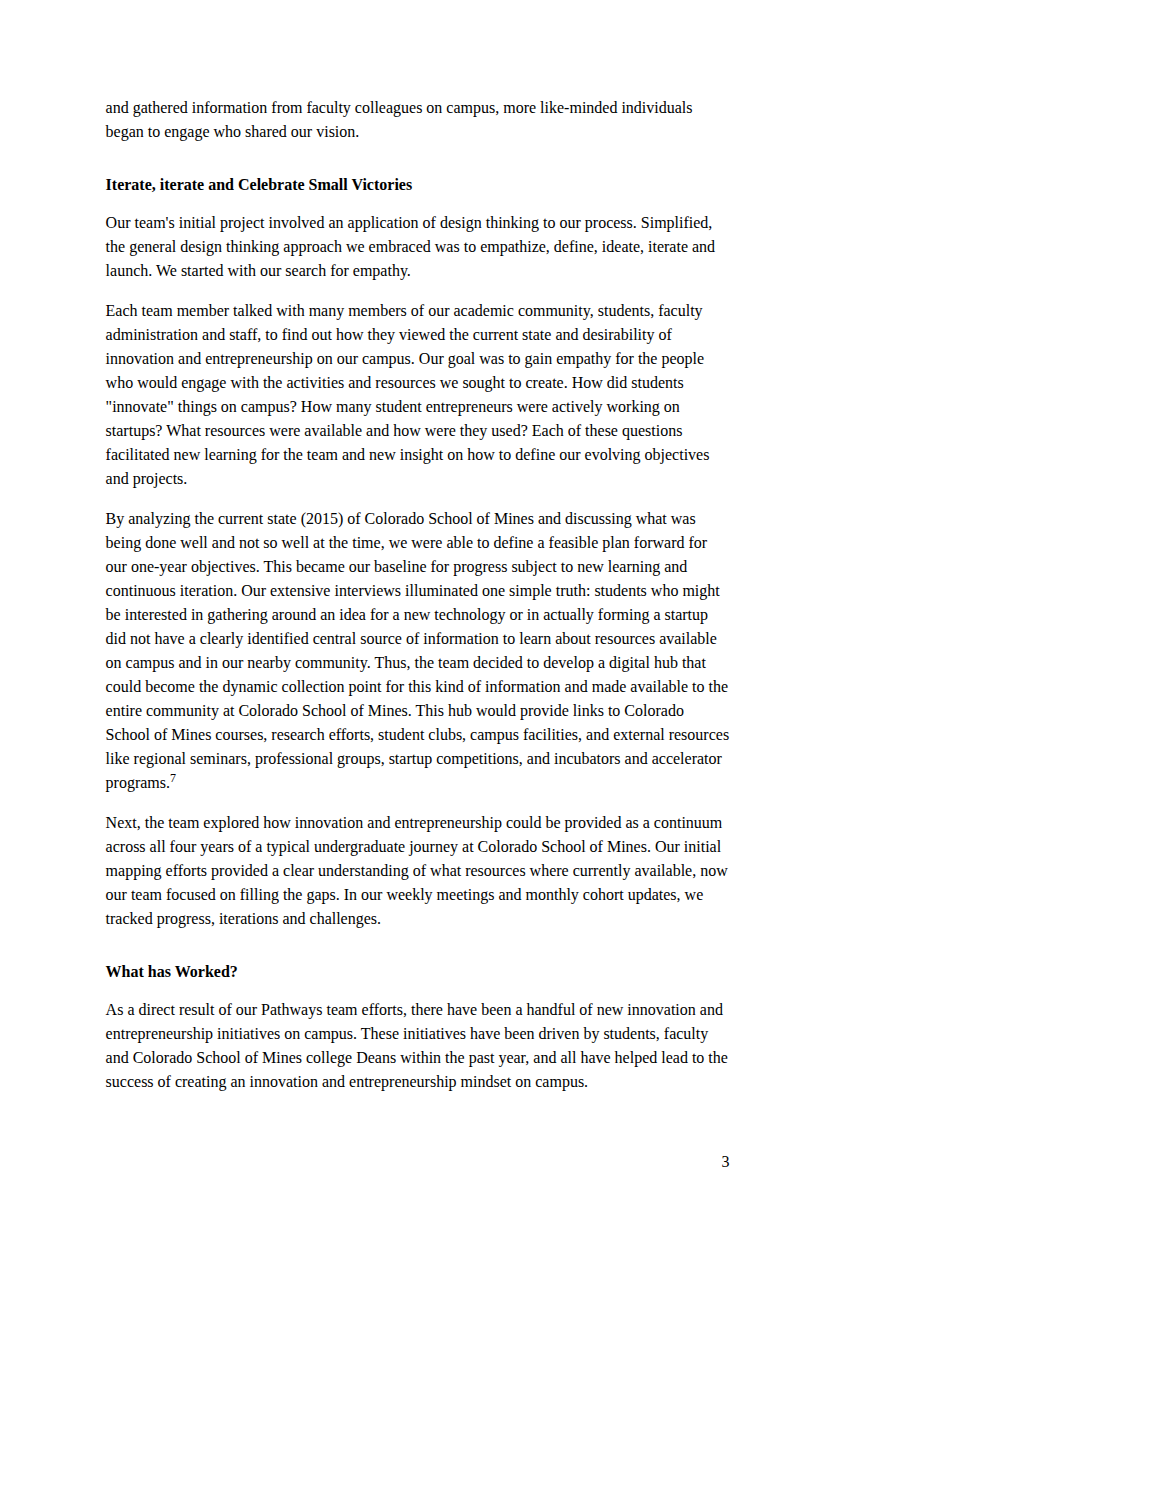and gathered information from faculty colleagues on campus, more like-minded individuals began to engage who shared our vision.
Iterate, iterate and Celebrate Small Victories
Our team's initial project involved an application of design thinking to our process. Simplified, the general design thinking approach we embraced was to empathize, define, ideate, iterate and launch. We started with our search for empathy.
Each team member talked with many members of our academic community, students, faculty administration and staff, to find out how they viewed the current state and desirability of innovation and entrepreneurship on our campus. Our goal was to gain empathy for the people who would engage with the activities and resources we sought to create. How did students "innovate" things on campus? How many student entrepreneurs were actively working on startups? What resources were available and how were they used? Each of these questions facilitated new learning for the team and new insight on how to define our evolving objectives and projects.
By analyzing the current state (2015) of Colorado School of Mines and discussing what was being done well and not so well at the time, we were able to define a feasible plan forward for our one-year objectives. This became our baseline for progress subject to new learning and continuous iteration. Our extensive interviews illuminated one simple truth: students who might be interested in gathering around an idea for a new technology or in actually forming a startup did not have a clearly identified central source of information to learn about resources available on campus and in our nearby community. Thus, the team decided to develop a digital hub that could become the dynamic collection point for this kind of information and made available to the entire community at Colorado School of Mines. This hub would provide links to Colorado School of Mines courses, research efforts, student clubs, campus facilities, and external resources like regional seminars, professional groups, startup competitions, and incubators and accelerator programs.7
Next, the team explored how innovation and entrepreneurship could be provided as a continuum across all four years of a typical undergraduate journey at Colorado School of Mines. Our initial mapping efforts provided a clear understanding of what resources where currently available, now our team focused on filling the gaps. In our weekly meetings and monthly cohort updates, we tracked progress, iterations and challenges.
What has Worked?
As a direct result of our Pathways team efforts, there have been a handful of new innovation and entrepreneurship initiatives on campus. These initiatives have been driven by students, faculty and Colorado School of Mines college Deans within the past year, and all have helped lead to the success of creating an innovation and entrepreneurship mindset on campus.
3